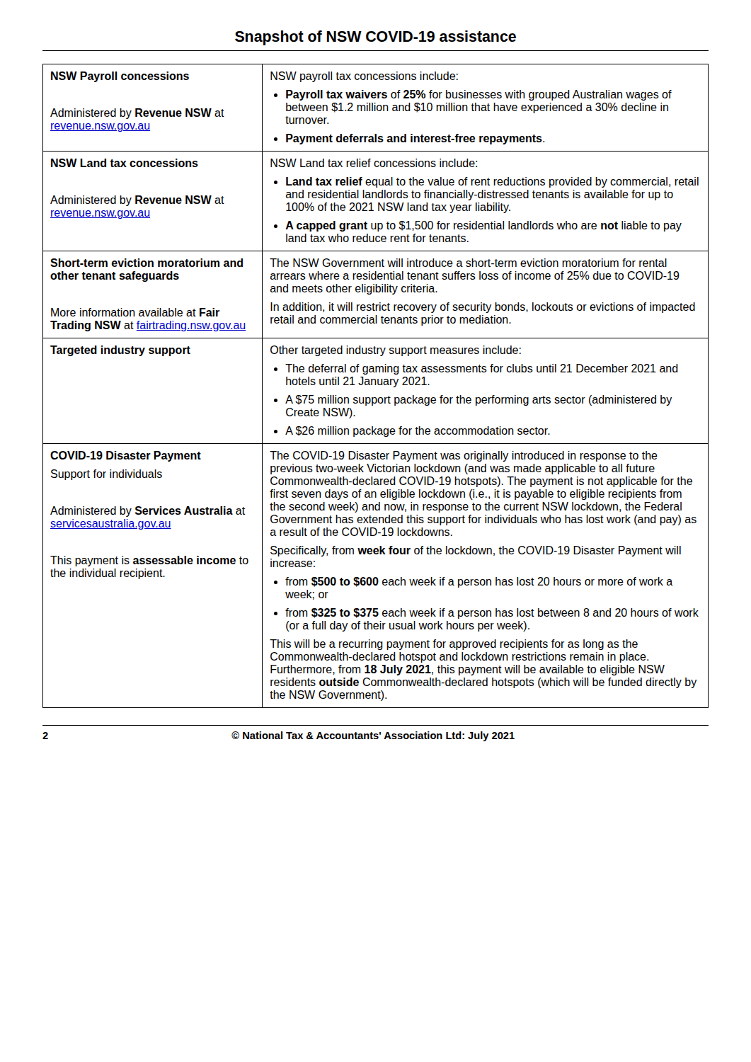Snapshot of NSW COVID-19 assistance
| NSW Payroll concessions Administered by Revenue NSW at revenue.nsw.gov.au | NSW payroll tax concessions include: Payroll tax waivers of 25% for businesses with grouped Australian wages of between $1.2 million and $10 million that have experienced a 30% decline in turnover. Payment deferrals and interest-free repayments . |
| NSW Land tax concessions Administered by Revenue NSW at revenue.nsw.gov.au | NSW Land tax relief concessions include: Land tax relief equal to the value of rent reductions provided by commercial, retail and residential landlords to financially-distressed tenants is available for up to 100% of the 2021 NSW land tax year liability. A capped grant up to $1,500 for residential landlords who are not liable to pay land tax who reduce rent for tenants. |
| Short-term eviction moratorium and other tenant safeguards More information available at Fair Trading NSW at fairtrading.nsw.gov.au | The NSW Government will introduce a short-term eviction moratorium for rental arrears where a residential tenant suffers loss of income of 25% due to COVID-19 and meets other eligibility criteria. In addition, it will restrict recovery of security bonds, lockouts or evictions of impacted retail and commercial tenants prior to mediation. |
| Targeted industry support | Other targeted industry support measures include: The deferral of gaming tax assessments for clubs until 21 December 2021 and hotels until 21 January 2021. A $75 million support package for the performing arts sector (administered by Create NSW). A $26 million package for the accommodation sector. |
| COVID-19 Disaster Payment Support for individuals Administered by Services Australia at servicesaustralia.gov.au This payment is assessable income to the individual recipient. | The COVID-19 Disaster Payment was originally introduced in response to the previous two-week Victorian lockdown (and was made applicable to all future Commonwealth-declared COVID-19 hotspots). The payment is not applicable for the first seven days of an eligible lockdown (i.e., it is payable to eligible recipients from the second week) and now, in response to the current NSW lockdown, the Federal Government has extended this support for individuals who has lost work (and pay) as a result of the COVID-19 lockdowns. Specifically, from week four of the lockdown, the COVID-19 Disaster Payment will increase: from $500 to $600 each week if a person has lost 20 hours or more of work a week; or from $325 to $375 each week if a person has lost between 8 and 20 hours of work (or a full day of their usual work hours per week). This will be a recurring payment for approved recipients for as long as the Commonwealth-declared hotspot and lockdown restrictions remain in place. Furthermore, from 18 July 2021 , this payment will be available to eligible NSW residents outside Commonwealth-declared hotspots (which will be funded directly by the NSW Government). |
2 © National Tax & Accountants' Association Ltd: July 2021